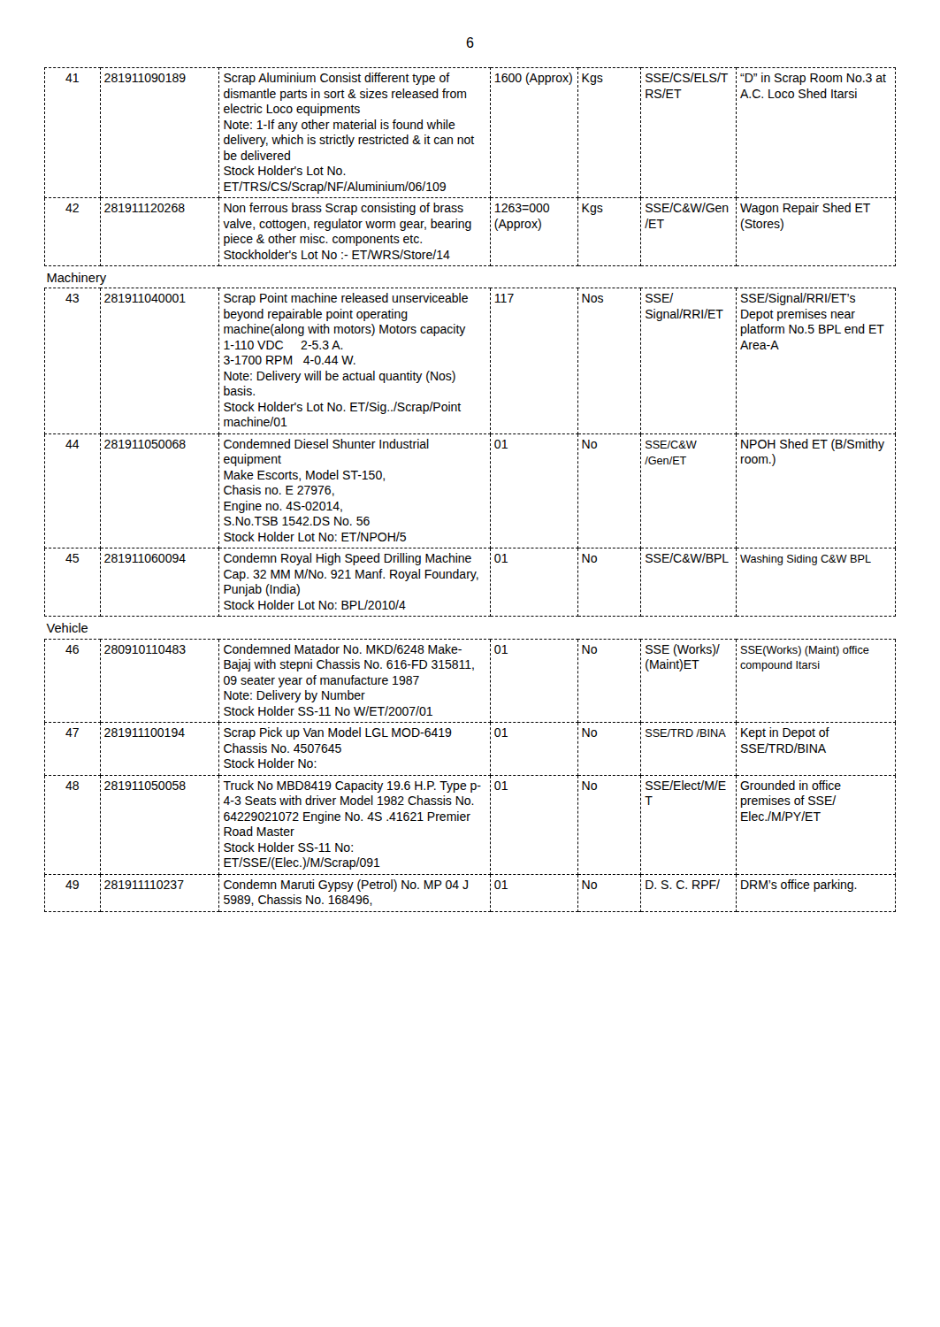6
| 41 | 281911090189 | Scrap Aluminium Consist different type of dismantle parts in sort & sizes released from electric Loco equipments Note: 1-If any other material is found while delivery, which is strictly restricted & it can not be delivered Stock Holder's Lot No. ET/TRS/CS/Scrap/NF/Aluminium/06/109 | 1600 (Approx) | Kgs | SSE/CS/ELS/TRS/ET | “D” in Scrap Room No.3 at A.C. Loco Shed Itarsi |
| 42 | 281911120268 | Non ferrous brass Scrap consisting of brass valve, cottogen, regulator worm gear, bearing piece & other misc. components etc. Stockholder's Lot No :- ET/WRS/Store/14 | 1263=000 (Approx) | Kgs | SSE/C&W/Gen/ET | Wagon Repair Shed ET (Stores) |
| Machinery |
| 43 | 281911040001 | Scrap Point machine released unserviceable beyond repairable point operating machine(along with motors) Motors capacity 1-110 VDC 2-5.3 A. 3-1700 RPM 4-0.44 W. Note: Delivery will be actual quantity (Nos) basis. Stock Holder's Lot No. ET/Sig../Scrap/Point machine/01 | 117 | Nos | SSE/ Signal/RRI/ET | SSE/Signal/RRI/ET’s Depot premises near platform No.5 BPL end ET Area-A |
| 44 | 281911050068 | Condemned Diesel Shunter Industrial equipment Make Escorts, Model ST-150, Chasis no. E 27976, Engine no. 4S-02014, S.No.TSB 1542.DS No. 56 Stock Holder Lot No: ET/NPOH/5 | 01 | No | SSE/C&W /Gen/ET | NPOH Shed ET (B/Smithy room.) |
| 45 | 281911060094 | Condemn Royal High Speed Drilling Machine Cap. 32 MM M/No. 921 Manf. Royal Foundary, Punjab (India) Stock Holder Lot No: BPL/2010/4 | 01 | No | SSE/C&W/BPL | Washing Siding C&W BPL |
| Vehicle |
| 46 | 280910110483 | Condemned Matador No. MKD/6248 Make- Bajaj with stepni Chassis No. 616-FD 315811, 09 seater year of manufacture 1987 Note: Delivery by Number Stock Holder SS-11 No W/ET/2007/01 | 01 | No | SSE (Works)/ (Maint)ET | SSE(Works) (Maint) office compound Itarsi |
| 47 | 281911100194 | Scrap Pick up Van Model LGL MOD-6419 Chassis No. 4507645 Stock Holder No: | 01 | No | SSE/TRD /BINA | Kept in Depot of SSE/TRD/BINA |
| 48 | 281911050058 | Truck No MBD8419 Capacity 19.6 H.P. Type p-4-3 Seats with driver Model 1982 Chassis No. 64229021072 Engine No. 4S .41621 Premier Road Master Stock Holder SS-11 No: ET/SSE/(Elec.)/M/Scrap/091 | 01 | No | SSE/Elect/M/ET | Grounded in office premises of SSE/ Elec./M/PY/ET |
| 49 | 281911110237 | Condemn Maruti Gypsy (Petrol) No. MP 04 J 5989, Chassis No. 168496, | 01 | No | D. S. C. RPF/ | DRM’s office parking. |